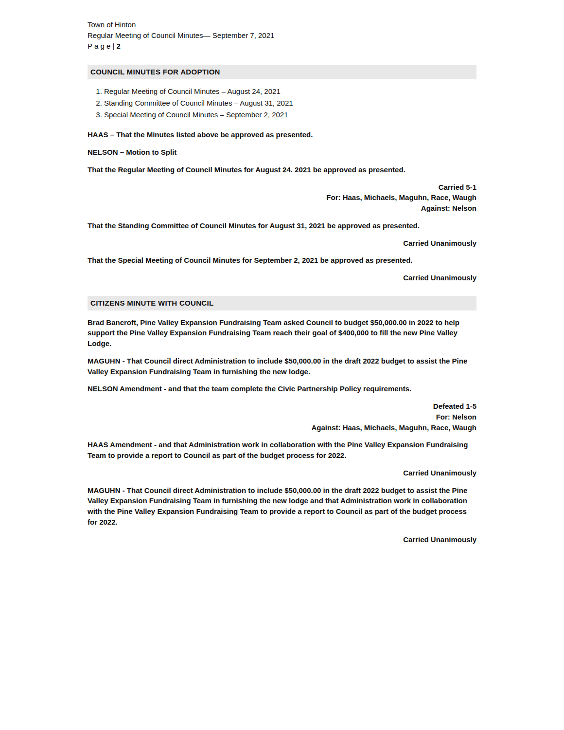Town of Hinton
Regular Meeting of Council Minutes— September 7, 2021
P a g e | 2
COUNCIL MINUTES FOR ADOPTION
Regular Meeting of Council Minutes – August 24, 2021
Standing Committee of Council Minutes – August 31, 2021
Special Meeting of Council Minutes – September 2, 2021
HAAS – That the Minutes listed above be approved as presented.
NELSON – Motion to Split
That the Regular Meeting of Council Minutes for August 24. 2021 be approved as presented.
Carried 5-1 For: Haas, Michaels, Maguhn, Race, Waugh Against: Nelson
That the Standing Committee of Council Minutes for August 31, 2021 be approved as presented.
Carried Unanimously
That the Special Meeting of Council Minutes for September 2, 2021 be approved as presented.
Carried Unanimously
CITIZENS MINUTE WITH COUNCIL
Brad Bancroft, Pine Valley Expansion Fundraising Team asked Council to budget $50,000.00 in 2022 to help support the Pine Valley Expansion Fundraising Team reach their goal of $400,000 to fill the new Pine Valley Lodge.
MAGUHN - That Council direct Administration to include $50,000.00 in the draft 2022 budget to assist the Pine Valley Expansion Fundraising Team in furnishing the new lodge.
NELSON Amendment - and that the team complete the Civic Partnership Policy requirements.
Defeated 1-5 For: Nelson Against: Haas, Michaels, Maguhn, Race, Waugh
HAAS Amendment - and that Administration work in collaboration with the Pine Valley Expansion Fundraising Team to provide a report to Council as part of the budget process for 2022.
Carried Unanimously
MAGUHN - That Council direct Administration to include $50,000.00 in the draft 2022 budget to assist the Pine Valley Expansion Fundraising Team in furnishing the new lodge and that Administration work in collaboration with the Pine Valley Expansion Fundraising Team to provide a report to Council as part of the budget process for 2022.
Carried Unanimously